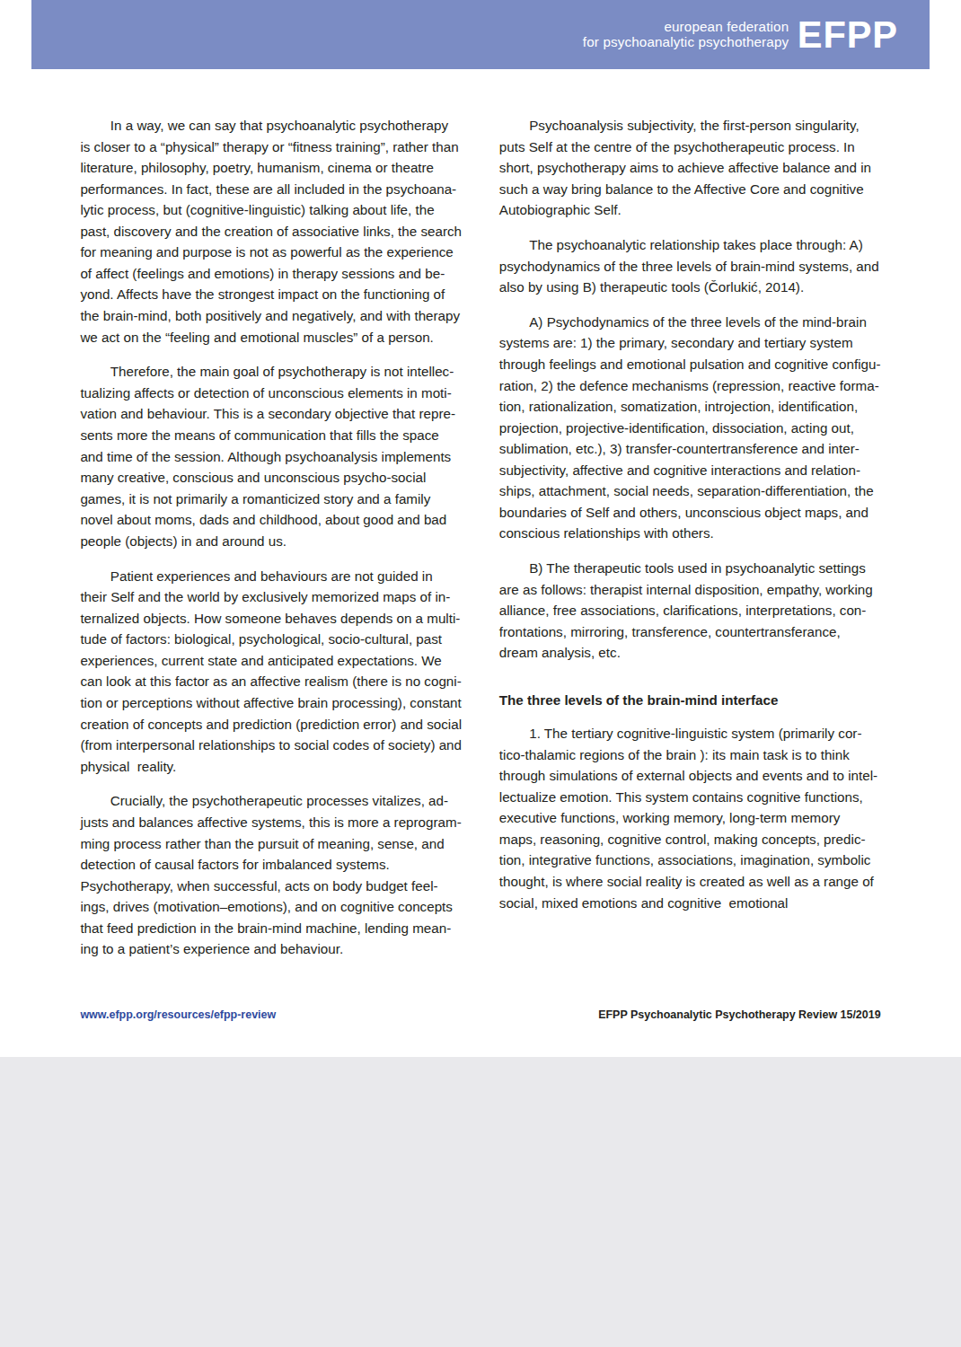european federation for psychoanalytic psychotherapy
EFPP
In a way, we can say that psychoanalytic psychotherapy is closer to a “physical” therapy or “fitness training”, rather than literature, philosophy, poetry, humanism, cinema or theatre performances. In fact, these are all included in the psychoanalytic process, but (cognitive-linguistic) talking about life, the past, discovery and the creation of associative links, the search for meaning and purpose is not as powerful as the experience of affect (feelings and emotions) in therapy sessions and beyond. Affects have the strongest impact on the functioning of the brain-mind, both positively and negatively, and with therapy we act on the “feeling and emotional muscles” of a person.
Therefore, the main goal of psychotherapy is not intellectualizing affects or detection of unconscious elements in motivation and behaviour. This is a secondary objective that represents more the means of communication that fills the space and time of the session. Although psychoanalysis implements many creative, conscious and unconscious psycho-social games, it is not primarily a romanticized story and a family novel about moms, dads and childhood, about good and bad people (objects) in and around us.
Patient experiences and behaviours are not guided in their Self and the world by exclusively memorized maps of internalized objects. How someone behaves depends on a multitude of factors: biological, psychological, socio-cultural, past experiences, current state and anticipated expectations. We can look at this factor as an affective realism (there is no cognition or perceptions without affective brain processing), constant creation of concepts and prediction (prediction error) and social (from interpersonal relationships to social codes of society) and physical reality.
Crucially, the psychotherapeutic processes vitalizes, adjusts and balances affective systems, this is more a reprogramming process rather than the pursuit of meaning, sense, and detection of causal factors for imbalanced systems. Psychotherapy, when successful, acts on body budget feelings, drives (motivation–emotions), and on cognitive concepts that feed prediction in the brain-mind machine, lending meaning to a patient’s experience and behaviour.
Psychoanalysis subjectivity, the first-person singularity, puts Self at the centre of the psychotherapeutic process. In short, psychotherapy aims to achieve affective balance and in such a way bring balance to the Affective Core and cognitive Autobiographic Self.
The psychoanalytic relationship takes place through: A) psychodynamics of the three levels of brain-mind systems, and also by using B) therapeutic tools (Čorlukić, 2014).
A) Psychodynamics of the three levels of the mind-brain systems are: 1) the primary, secondary and tertiary system through feelings and emotional pulsation and cognitive configuration, 2) the defence mechanisms (repression, reactive formation, rationalization, somatization, introjection, identification, projection, projective-identification, dissociation, acting out, sublimation, etc.), 3) transfer-countertransference and intersubjectivity, affective and cognitive interactions and relationships, attachment, social needs, separation-differentiation, the boundaries of Self and others, unconscious object maps, and conscious relationships with others.
B) The therapeutic tools used in psychoanalytic settings are as follows: therapist internal disposition, empathy, working alliance, free associations, clarifications, interpretations, confrontations, mirroring, transference, countertransferance, dream analysis, etc.
The three levels of the brain-mind interface
1. The tertiary cognitive-linguistic system (primarily cortico-thalamic regions of the brain ): its main task is to think through simulations of external objects and events and to intellectualize emotion. This system contains cognitive functions, executive functions, working memory, long-term memory maps, reasoning, cognitive control, making concepts, prediction, integrative functions, associations, imagination, symbolic thought, is where social reality is created as well as a range of social, mixed emotions and cognitive emotional
www.efpp.org/resources/efpp-review EFPP Psychoanalytic Psychotherapy Review 15/2019